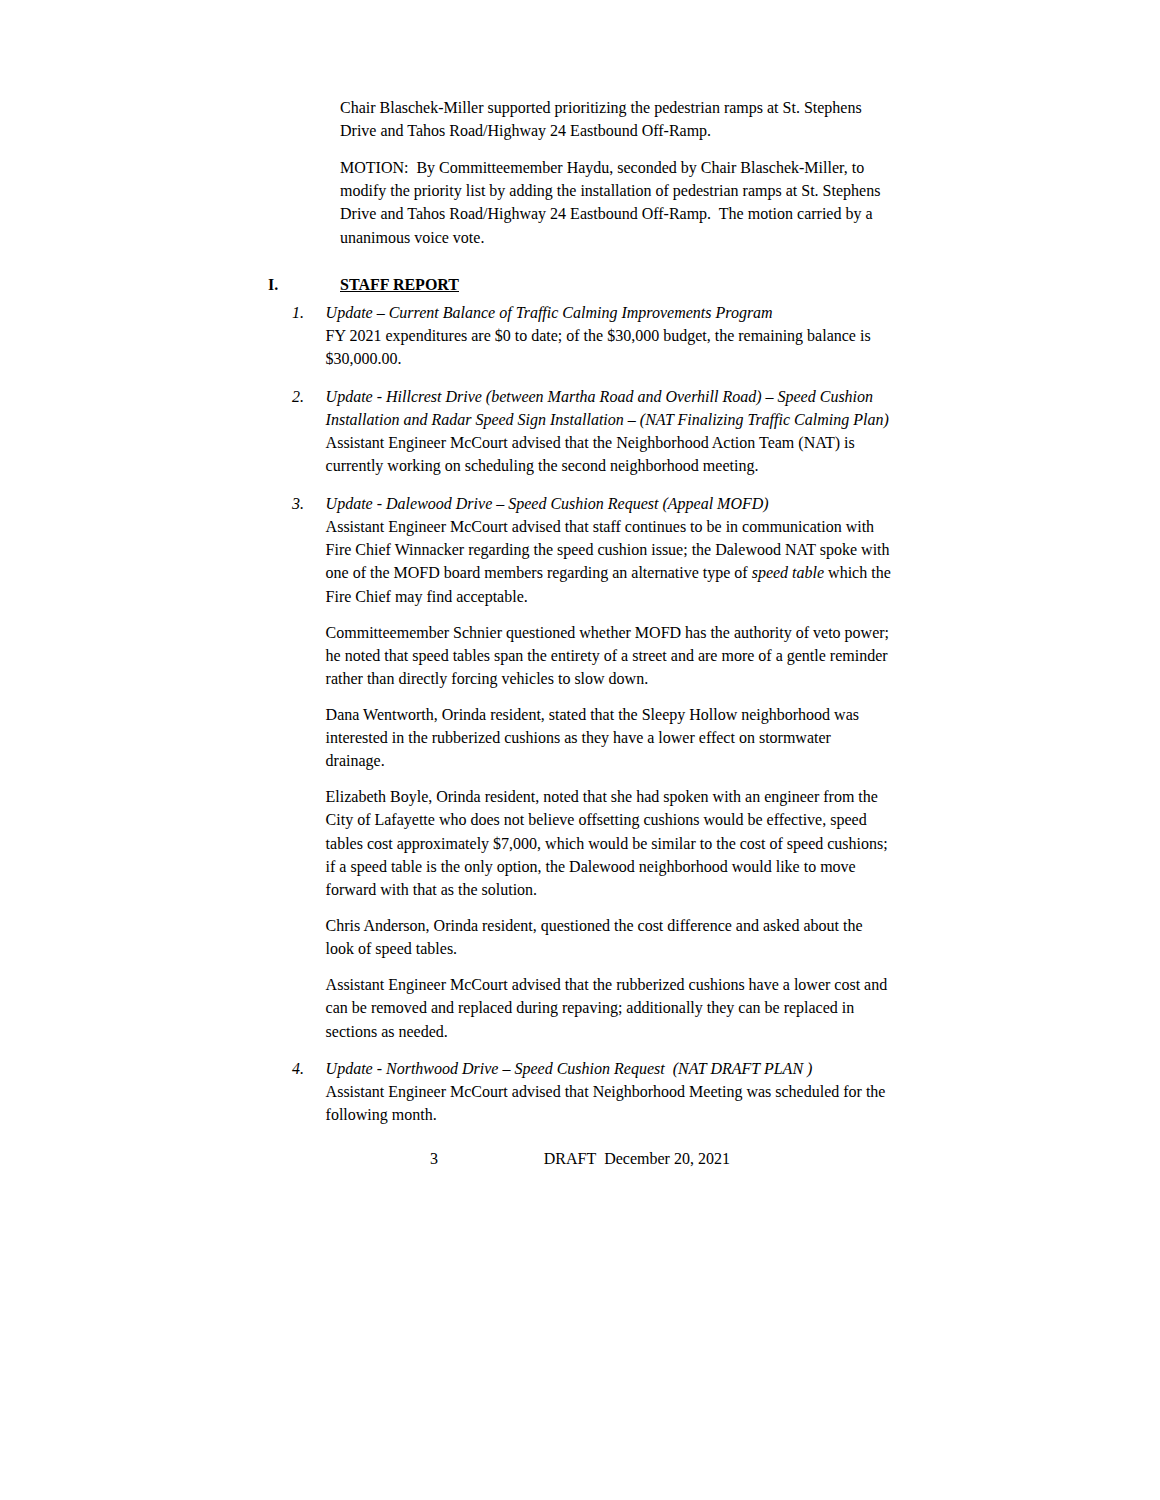Chair Blaschek-Miller supported prioritizing the pedestrian ramps at St. Stephens Drive and Tahos Road/Highway 24 Eastbound Off-Ramp.
MOTION: By Committeemember Haydu, seconded by Chair Blaschek-Miller, to modify the priority list by adding the installation of pedestrian ramps at St. Stephens Drive and Tahos Road/Highway 24 Eastbound Off-Ramp. The motion carried by a unanimous voice vote.
I.
STAFF REPORT
1.
Update – Current Balance of Traffic Calming Improvements Program
FY 2021 expenditures are $0 to date; of the $30,000 budget, the remaining balance is $30,000.00.
2.
Update - Hillcrest Drive (between Martha Road and Overhill Road) – Speed Cushion Installation and Radar Speed Sign Installation – (NAT Finalizing Traffic Calming Plan)
Assistant Engineer McCourt advised that the Neighborhood Action Team (NAT) is currently working on scheduling the second neighborhood meeting.
3.
Update - Dalewood Drive – Speed Cushion Request (Appeal MOFD)
Assistant Engineer McCourt advised that staff continues to be in communication with Fire Chief Winnacker regarding the speed cushion issue; the Dalewood NAT spoke with one of the MOFD board members regarding an alternative type of speed table which the Fire Chief may find acceptable.
Committeemember Schnier questioned whether MOFD has the authority of veto power; he noted that speed tables span the entirety of a street and are more of a gentle reminder rather than directly forcing vehicles to slow down.
Dana Wentworth, Orinda resident, stated that the Sleepy Hollow neighborhood was interested in the rubberized cushions as they have a lower effect on stormwater drainage.
Elizabeth Boyle, Orinda resident, noted that she had spoken with an engineer from the City of Lafayette who does not believe offsetting cushions would be effective, speed tables cost approximately $7,000, which would be similar to the cost of speed cushions; if a speed table is the only option, the Dalewood neighborhood would like to move forward with that as the solution.
Chris Anderson, Orinda resident, questioned the cost difference and asked about the look of speed tables.
Assistant Engineer McCourt advised that the rubberized cushions have a lower cost and can be removed and replaced during repaving; additionally they can be replaced in sections as needed.
4.
Update - Northwood Drive – Speed Cushion Request (NAT DRAFT PLAN )
Assistant Engineer McCourt advised that Neighborhood Meeting was scheduled for the following month.
3 DRAFT December 20, 2021